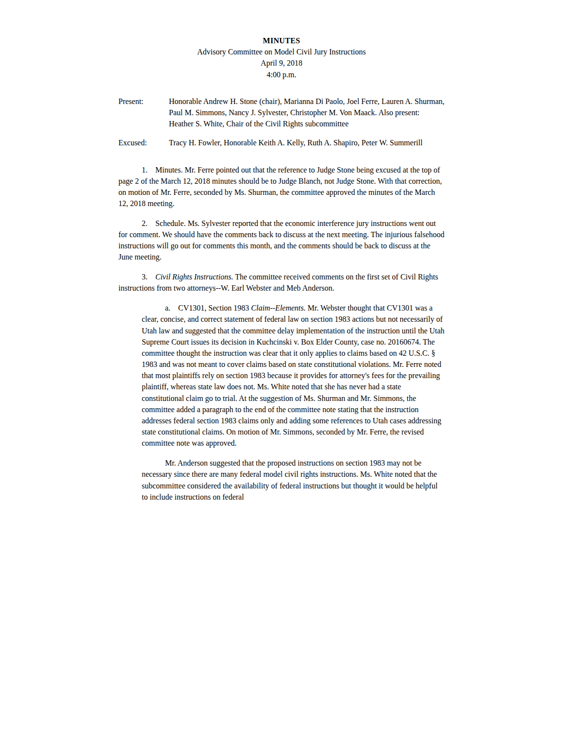MINUTES
Advisory Committee on Model Civil Jury Instructions
April 9, 2018
4:00 p.m.
Present:
Honorable Andrew H. Stone (chair), Marianna Di Paolo, Joel Ferre, Lauren A. Shurman, Paul M. Simmons, Nancy J. Sylvester, Christopher M. Von Maack. Also present: Heather S. White, Chair of the Civil Rights subcommittee
Excused:
Tracy H. Fowler, Honorable Keith A. Kelly, Ruth A. Shapiro, Peter W. Summerill
Minutes. Mr. Ferre pointed out that the reference to Judge Stone being excused at the top of page 2 of the March 12, 2018 minutes should be to Judge Blanch, not Judge Stone. With that correction, on motion of Mr. Ferre, seconded by Ms. Shurman, the committee approved the minutes of the March 12, 2018 meeting.
Schedule. Ms. Sylvester reported that the economic interference jury instructions went out for comment. We should have the comments back to discuss at the next meeting. The injurious falsehood instructions will go out for comments this month, and the comments should be back to discuss at the June meeting.
Civil Rights Instructions. The committee received comments on the first set of Civil Rights instructions from two attorneys--W. Earl Webster and Meb Anderson.
CV1301, Section 1983 Claim--Elements. Mr. Webster thought that CV1301 was a clear, concise, and correct statement of federal law on section 1983 actions but not necessarily of Utah law and suggested that the committee delay implementation of the instruction until the Utah Supreme Court issues its decision in Kuchcinski v. Box Elder County, case no. 20160674. The committee thought the instruction was clear that it only applies to claims based on 42 U.S.C. § 1983 and was not meant to cover claims based on state constitutional violations. Mr. Ferre noted that most plaintiffs rely on section 1983 because it provides for attorney's fees for the prevailing plaintiff, whereas state law does not. Ms. White noted that she has never had a state constitutional claim go to trial. At the suggestion of Ms. Shurman and Mr. Simmons, the committee added a paragraph to the end of the committee note stating that the instruction addresses federal section 1983 claims only and adding some references to Utah cases addressing state constitutional claims. On motion of Mr. Simmons, seconded by Mr. Ferre, the revised committee note was approved.
Mr. Anderson suggested that the proposed instructions on section 1983 may not be necessary since there are many federal model civil rights instructions. Ms. White noted that the subcommittee considered the availability of federal instructions but thought it would be helpful to include instructions on federal